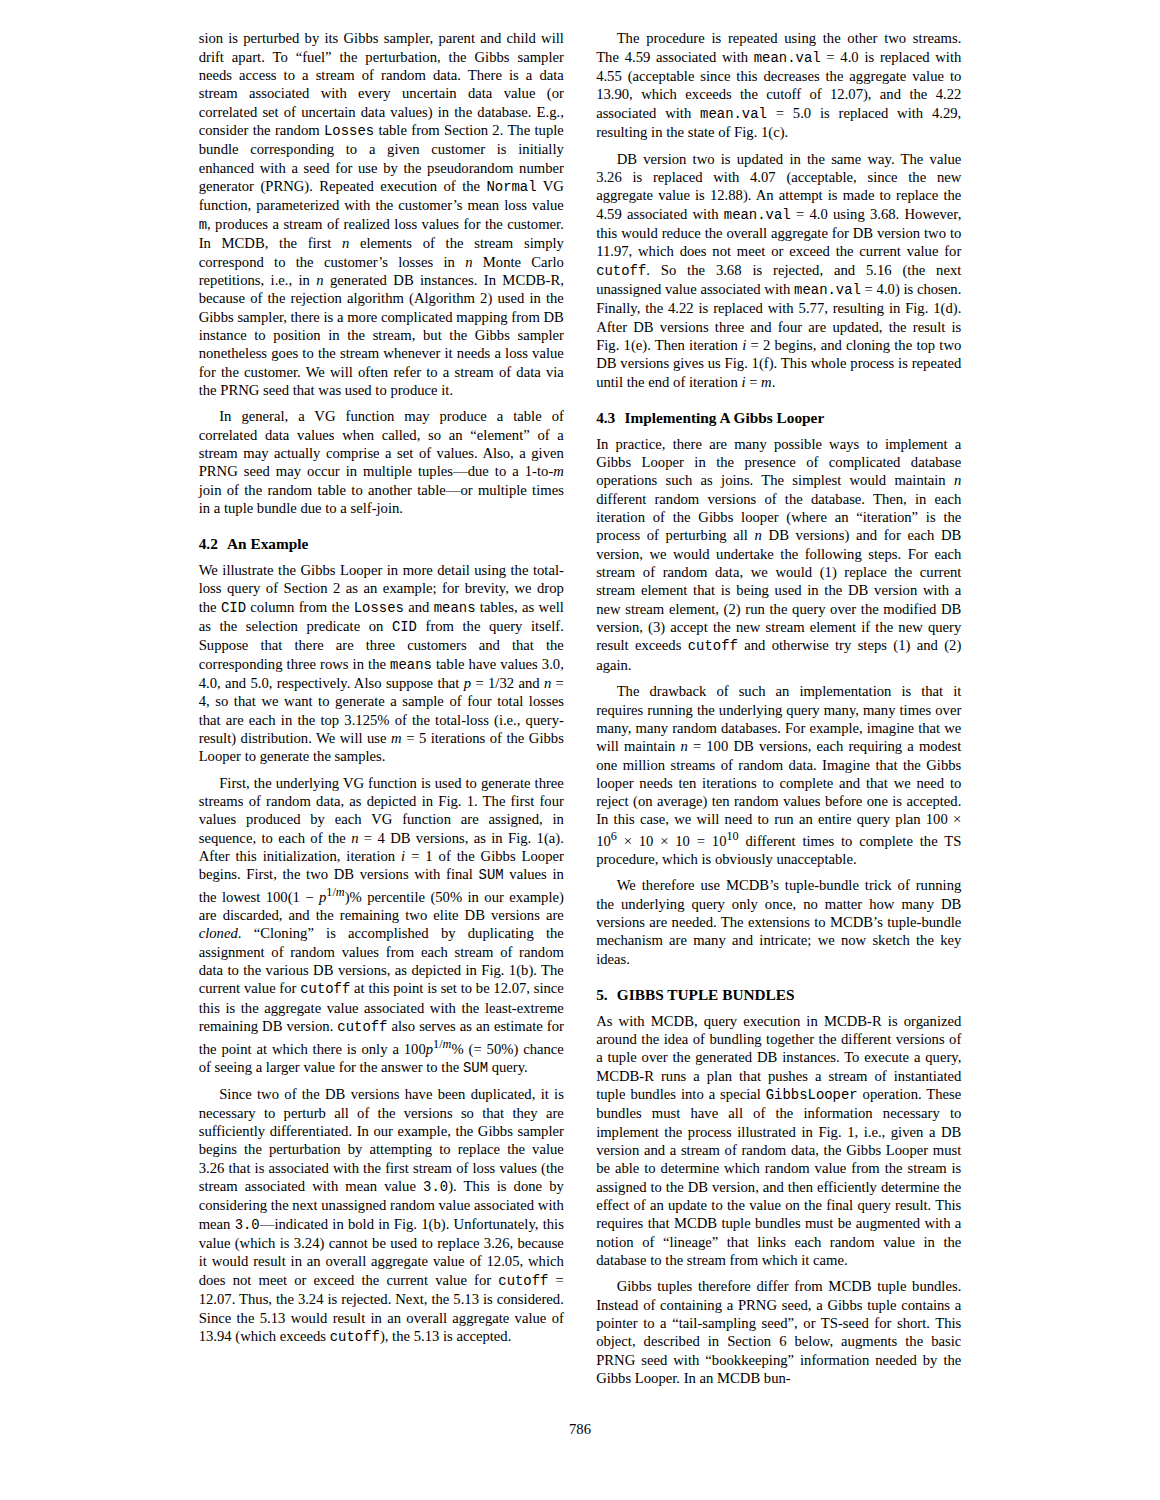sion is perturbed by its Gibbs sampler, parent and child will drift apart. To “fuel” the perturbation, the Gibbs sampler needs access to a stream of random data. There is a data stream associated with every uncertain data value (or correlated set of uncertain data values) in the database. E.g., consider the random Losses table from Section 2. The tuple bundle corresponding to a given customer is initially enhanced with a seed for use by the pseudorandom number generator (PRNG). Repeated execution of the Normal VG function, parameterized with the customer’s mean loss value m, produces a stream of realized loss values for the customer. In MCDB, the first n elements of the stream simply correspond to the customer’s losses in n Monte Carlo repetitions, i.e., in n generated DB instances. In MCDB-R, because of the rejection algorithm (Algorithm 2) used in the Gibbs sampler, there is a more complicated mapping from DB instance to position in the stream, but the Gibbs sampler nonetheless goes to the stream whenever it needs a loss value for the customer. We will often refer to a stream of data via the PRNG seed that was used to produce it.
In general, a VG function may produce a table of correlated data values when called, so an “element” of a stream may actually comprise a set of values. Also, a given PRNG seed may occur in multiple tuples—due to a 1-to-m join of the random table to another table—or multiple times in a tuple bundle due to a self-join.
4.2 An Example
We illustrate the Gibbs Looper in more detail using the total-loss query of Section 2 as an example; for brevity, we drop the CID column from the Losses and means tables, as well as the selection predicate on CID from the query itself. Suppose that there are three customers and that the corresponding three rows in the means table have values 3.0, 4.0, and 5.0, respectively. Also suppose that p = 1/32 and n = 4, so that we want to generate a sample of four total losses that are each in the top 3.125% of the total-loss (i.e., query-result) distribution. We will use m = 5 iterations of the Gibbs Looper to generate the samples.
First, the underlying VG function is used to generate three streams of random data, as depicted in Fig. 1. The first four values produced by each VG function are assigned, in sequence, to each of the n = 4 DB versions, as in Fig. 1(a). After this initialization, iteration i = 1 of the Gibbs Looper begins. First, the two DB versions with final SUM values in the lowest 100(1 − p1/m)% percentile (50% in our example) are discarded, and the remaining two elite DB versions are cloned. “Cloning” is accomplished by duplicating the assignment of random values from each stream of random data to the various DB versions, as depicted in Fig. 1(b). The current value for cutoff at this point is set to be 12.07, since this is the aggregate value associated with the least-extreme remaining DB version. cutoff also serves as an estimate for the point at which there is only a 100p1/m% (= 50%) chance of seeing a larger value for the answer to the SUM query.
Since two of the DB versions have been duplicated, it is necessary to perturb all of the versions so that they are sufficiently differentiated. In our example, the Gibbs sampler begins the perturbation by attempting to replace the value 3.26 that is associated with the first stream of loss values (the stream associated with mean value 3.0). This is done by considering the next unassigned random value associated with mean 3.0—indicated in bold in Fig. 1(b). Unfortunately, this value (which is 3.24) cannot be used to replace 3.26, because it would result in an overall aggregate value of 12.05, which does not meet or exceed the current value for cutoff = 12.07. Thus, the 3.24 is rejected. Next, the 5.13 is considered. Since the 5.13 would result in an overall aggregate value of 13.94 (which exceeds cutoff), the 5.13 is accepted.
The procedure is repeated using the other two streams. The 4.59 associated with mean.val = 4.0 is replaced with 4.55 (acceptable since this decreases the aggregate value to 13.90, which exceeds the cutoff of 12.07), and the 4.22 associated with mean.val = 5.0 is replaced with 4.29, resulting in the state of Fig. 1(c).
DB version two is updated in the same way. The value 3.26 is replaced with 4.07 (acceptable, since the new aggregate value is 12.88). An attempt is made to replace the 4.59 associated with mean.val = 4.0 using 3.68. However, this would reduce the overall aggregate for DB version two to 11.97, which does not meet or exceed the current value for cutoff. So the 3.68 is rejected, and 5.16 (the next unassigned value associated with mean.val = 4.0) is chosen. Finally, the 4.22 is replaced with 5.77, resulting in Fig. 1(d). After DB versions three and four are updated, the result is Fig. 1(e). Then iteration i = 2 begins, and cloning the top two DB versions gives us Fig. 1(f). This whole process is repeated until the end of iteration i = m.
4.3 Implementing A Gibbs Looper
In practice, there are many possible ways to implement a Gibbs Looper in the presence of complicated database operations such as joins. The simplest would maintain n different random versions of the database. Then, in each iteration of the Gibbs looper (where an “iteration” is the process of perturbing all n DB versions) and for each DB version, we would undertake the following steps. For each stream of random data, we would (1) replace the current stream element that is being used in the DB version with a new stream element, (2) run the query over the modified DB version, (3) accept the new stream element if the new query result exceeds cutoff and otherwise try steps (1) and (2) again.
The drawback of such an implementation is that it requires running the underlying query many, many times over many, many random databases. For example, imagine that we will maintain n = 100 DB versions, each requiring a modest one million streams of random data. Imagine that the Gibbs looper needs ten iterations to complete and that we need to reject (on average) ten random values before one is accepted. In this case, we will need to run an entire query plan 100 × 106 × 10 × 10 = 1010 different times to complete the TS procedure, which is obviously unacceptable.
We therefore use MCDB’s tuple-bundle trick of running the underlying query only once, no matter how many DB versions are needed. The extensions to MCDB’s tuple-bundle mechanism are many and intricate; we now sketch the key ideas.
5. GIBBS TUPLE BUNDLES
As with MCDB, query execution in MCDB-R is organized around the idea of bundling together the different versions of a tuple over the generated DB instances. To execute a query, MCDB-R runs a plan that pushes a stream of instantiated tuple bundles into a special GibbsLooper operation. These bundles must have all of the information necessary to implement the process illustrated in Fig. 1, i.e., given a DB version and a stream of random data, the Gibbs Looper must be able to determine which random value from the stream is assigned to the DB version, and then efficiently determine the effect of an update to the value on the final query result. This requires that MCDB tuple bundles must be augmented with a notion of “lineage” that links each random value in the database to the stream from which it came.
Gibbs tuples therefore differ from MCDB tuple bundles. Instead of containing a PRNG seed, a Gibbs tuple contains a pointer to a “tail-sampling seed”, or TS-seed for short. This object, described in Section 6 below, augments the basic PRNG seed with “bookkeeping” information needed by the Gibbs Looper. In an MCDB bun-
786